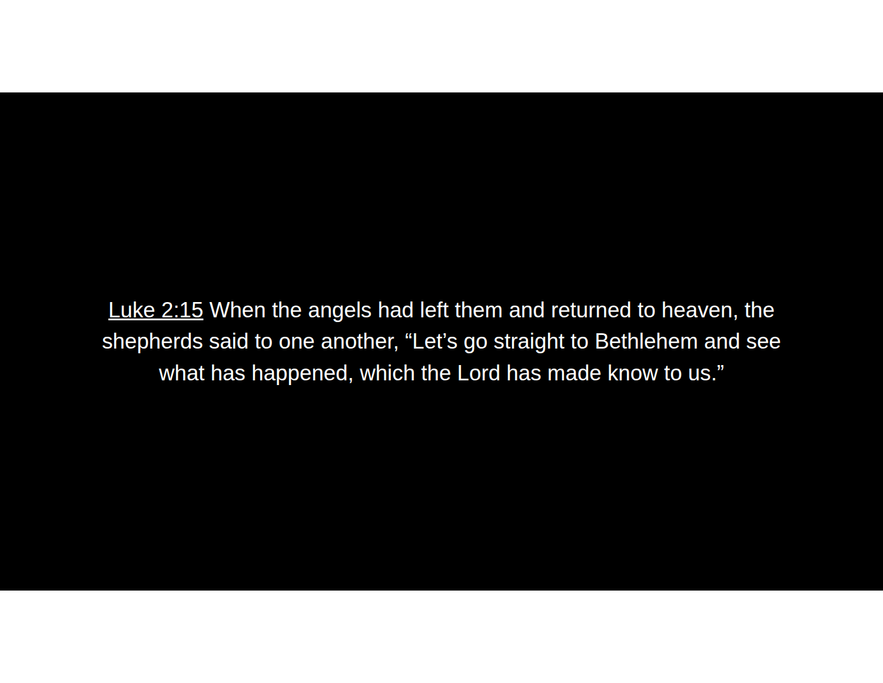Luke 2:15 When the angels had left them and returned to heaven, the shepherds said to one another, “Let’s go straight to Bethlehem and see what has happened, which the Lord has made know to us.”